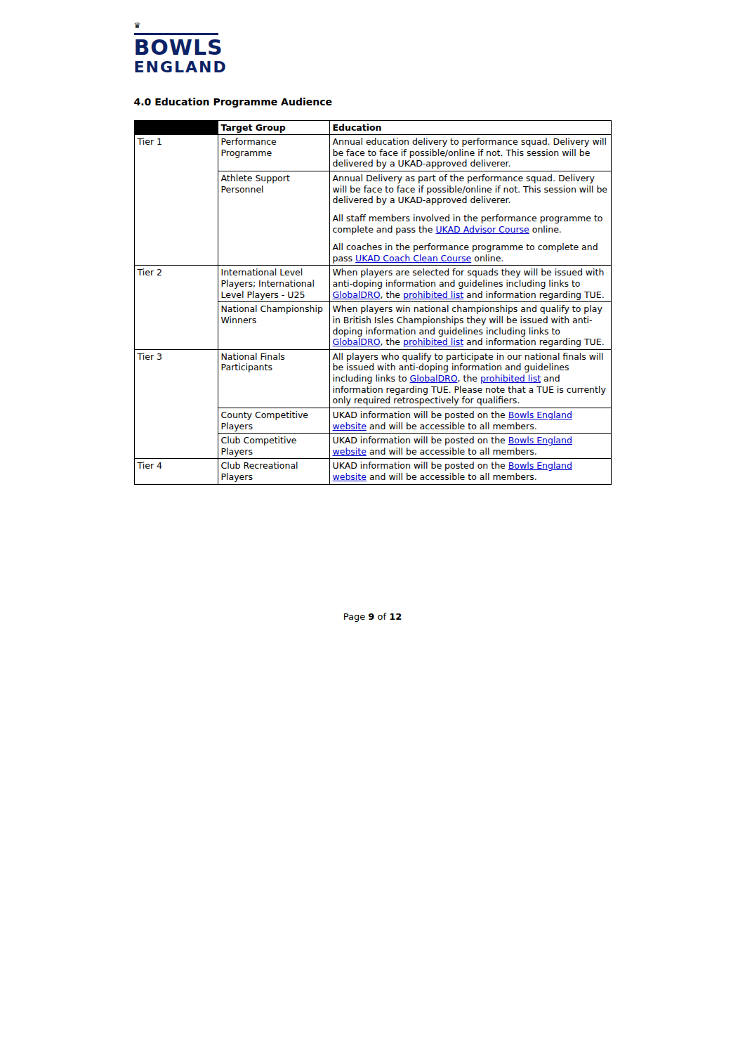♛
BOWLS ENGLAND
4.0 Education Programme Audience
| | Target Group | Education |
| --- | --- | --- |
| Tier 1 | Performance Programme | Annual education delivery to performance squad. Delivery will be face to face if possible/online if not. This session will be delivered by a UKAD-approved deliverer. |
| Athlete Support Personnel | Annual Delivery as part of the performance squad. Delivery will be face to face if possible/online if not. This session will be delivered by a UKAD-approved deliverer. All staff members involved in the performance programme to complete and pass the UKAD Advisor Course online. All coaches in the performance programme to complete and pass UKAD Coach Clean Course online. |
| Tier 2 | International Level Players; International Level Players - U25 | When players are selected for squads they will be issued with anti-doping information and guidelines including links to GlobalDRO , the prohibited list and information regarding TUE. |
| National Championship Winners | When players win national championships and qualify to play in British Isles Championships they will be issued with anti-doping information and guidelines including links to GlobalDRO , the prohibited list and information regarding TUE. |
| Tier 3 | National Finals Participants | All players who qualify to participate in our national finals will be issued with anti-doping information and guidelines including links to GlobalDRO , the prohibited list and information regarding TUE. Please note that a TUE is currently only required retrospectively for qualifiers. |
| County Competitive Players | UKAD information will be posted on the Bowls England website and will be accessible to all members. |
| Club Competitive Players | UKAD information will be posted on the Bowls England website and will be accessible to all members. |
| Tier 4 | Club Recreational Players | UKAD information will be posted on the Bowls England website and will be accessible to all members. |
Page 9 of 12